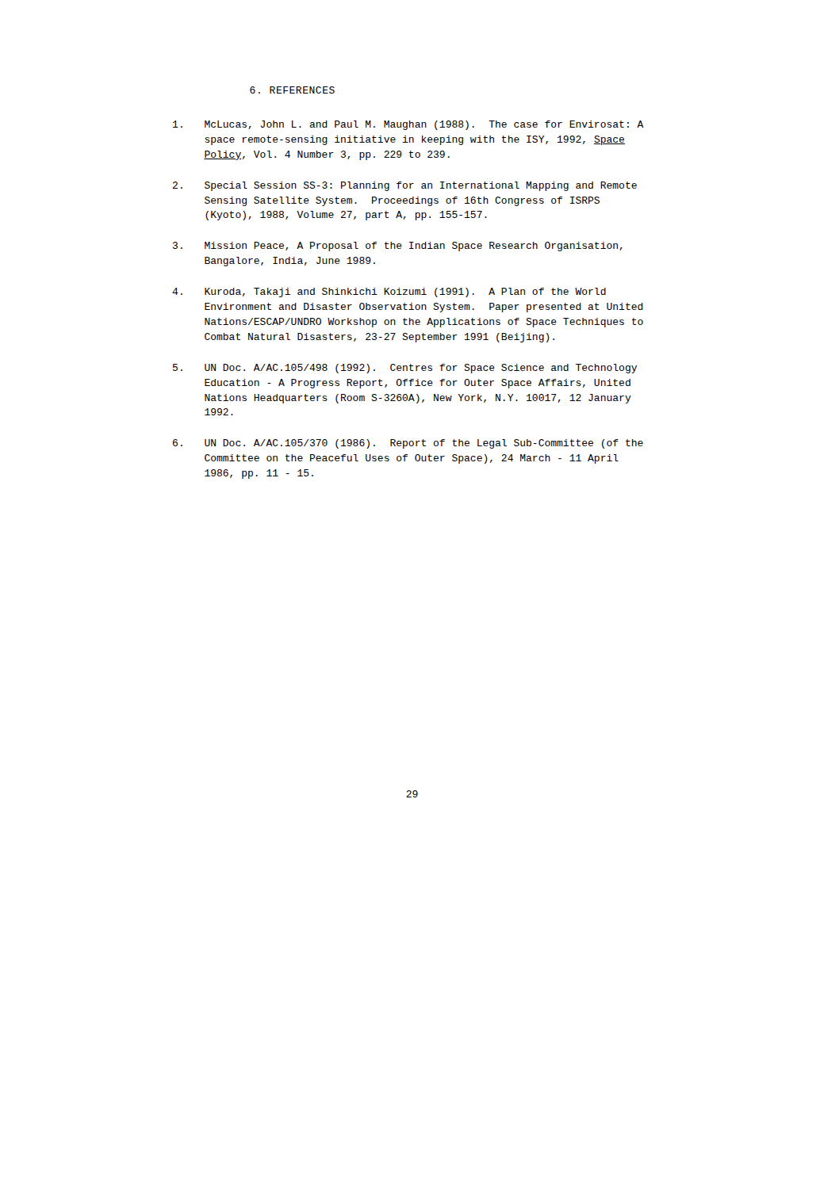6. REFERENCES
1. McLucas, John L. and Paul M. Maughan (1988). The case for Envirosat: A space remote-sensing initiative in keeping with the ISY, 1992, Space Policy, Vol. 4 Number 3, pp. 229 to 239.
2. Special Session SS-3: Planning for an International Mapping and Remote Sensing Satellite System. Proceedings of 16th Congress of ISRPS (Kyoto), 1988, Volume 27, part A, pp. 155-157.
3. Mission Peace, A Proposal of the Indian Space Research Organisation, Bangalore, India, June 1989.
4. Kuroda, Takaji and Shinkichi Koizumi (1991). A Plan of the World Environment and Disaster Observation System. Paper presented at United Nations/ESCAP/UNDRO Workshop on the Applications of Space Techniques to Combat Natural Disasters, 23-27 September 1991 (Beijing).
5. UN Doc. A/AC.105/498 (1992). Centres for Space Science and Technology Education - A Progress Report, Office for Outer Space Affairs, United Nations Headquarters (Room S-3260A), New York, N.Y. 10017, 12 January 1992.
6. UN Doc. A/AC.105/370 (1986). Report of the Legal Sub-Committee (of the Committee on the Peaceful Uses of Outer Space), 24 March - 11 April 1986, pp. 11 - 15.
29